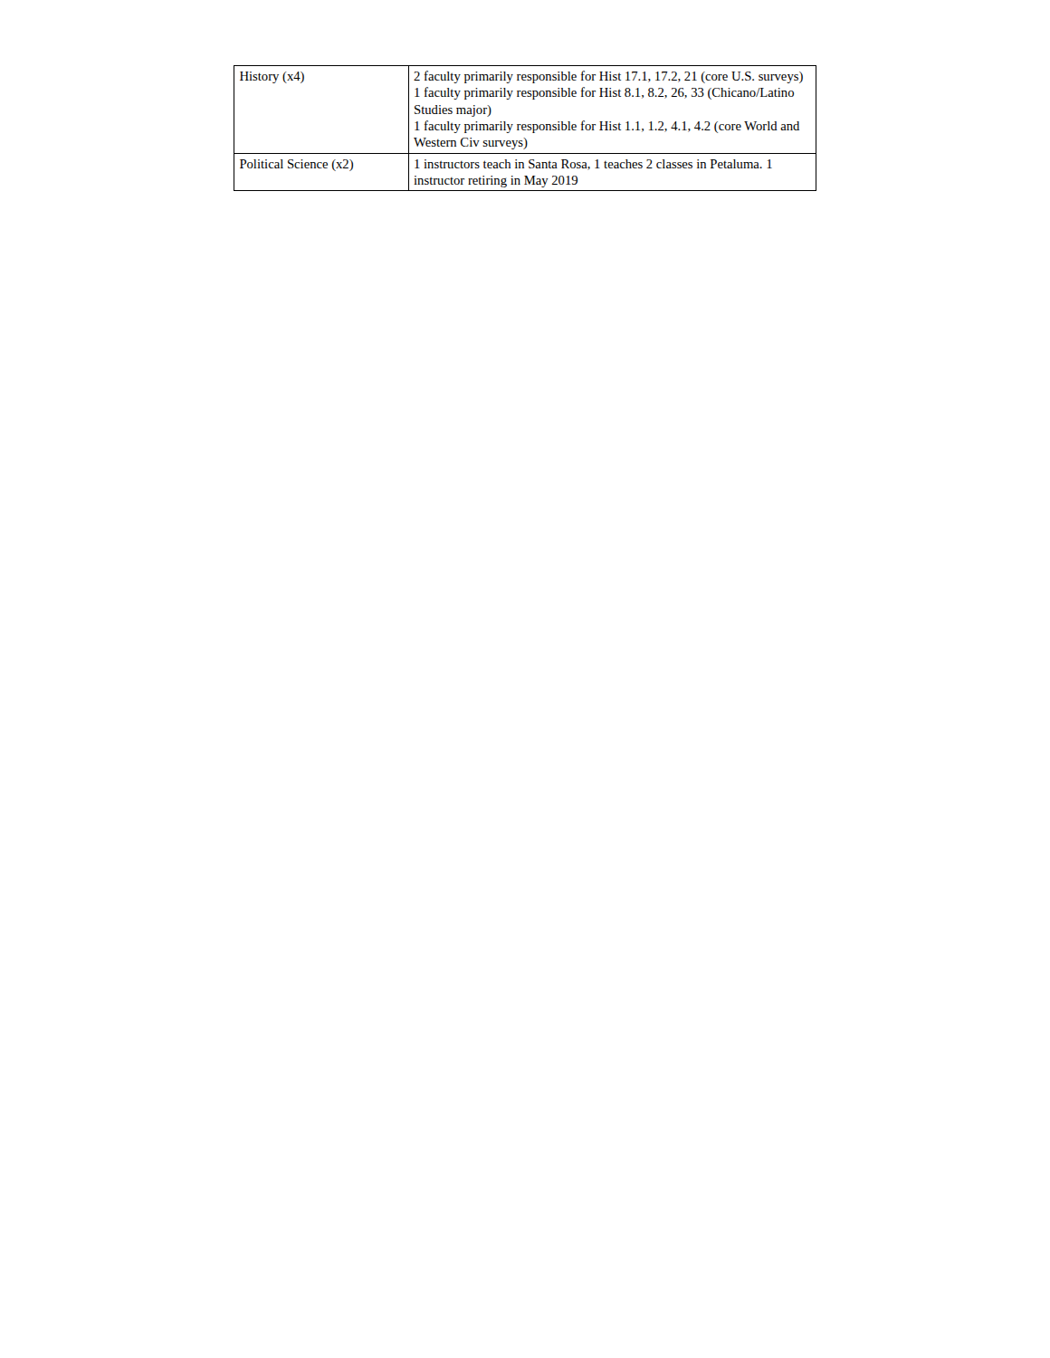| History (x4) | 2 faculty primarily responsible for Hist 17.1, 17.2, 21 (core U.S. surveys) 1 faculty primarily responsible for Hist 8.1, 8.2, 26, 33 (Chicano/Latino Studies major) 1 faculty primarily responsible for Hist 1.1, 1.2, 4.1, 4.2 (core World and Western Civ surveys) |
| Political Science (x2) | 1 instructors teach in Santa Rosa, 1 teaches 2 classes in Petaluma. 1 instructor retiring in May 2019 |